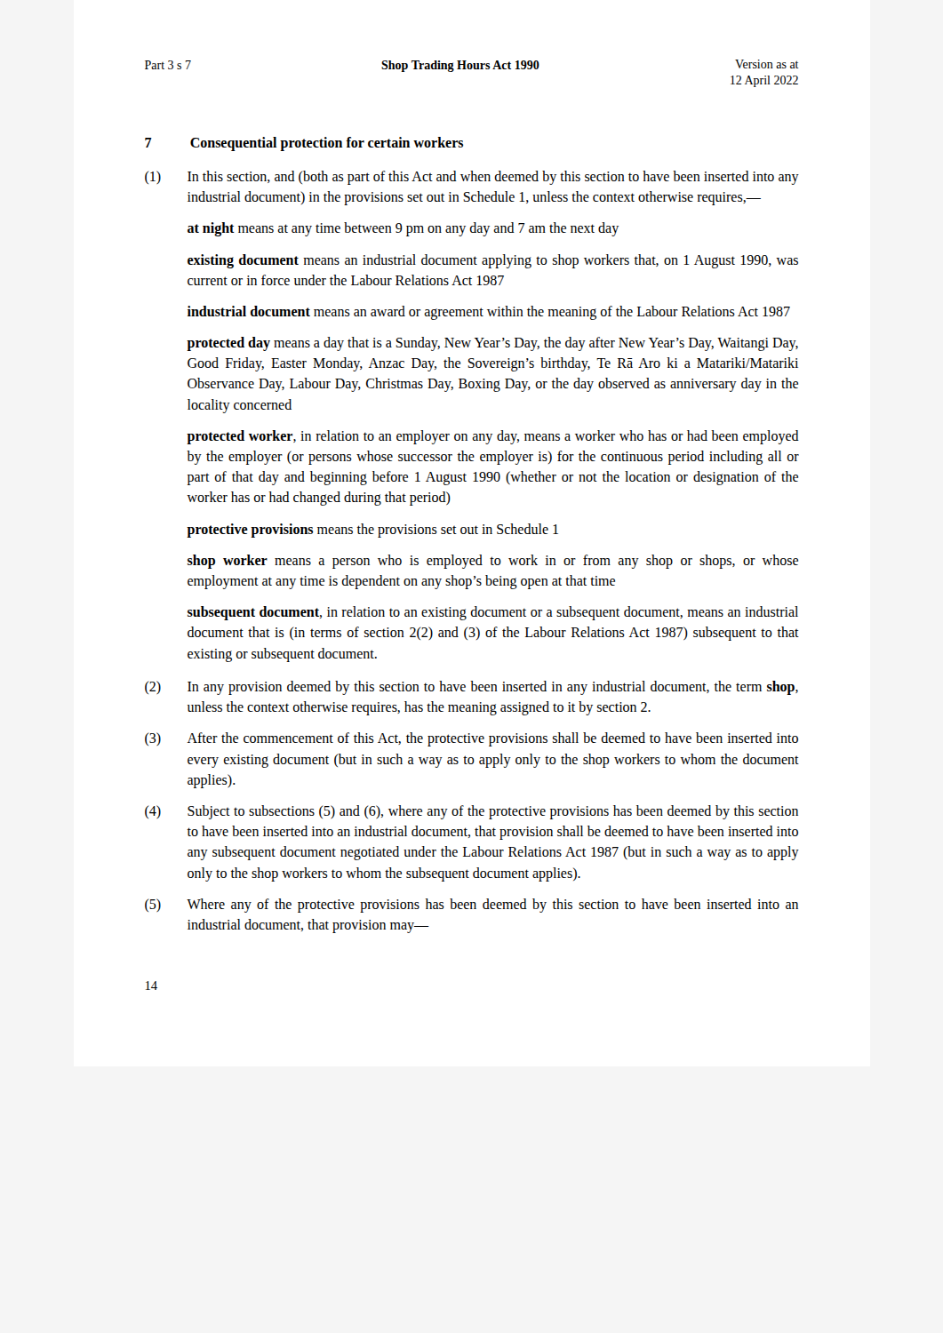Part 3 s 7
Shop Trading Hours Act 1990
Version as at
12 April 2022
7 Consequential protection for certain workers
(1)
In this section, and (both as part of this Act and when deemed by this section to have been inserted into any industrial document) in the provisions set out in Schedule 1, unless the context otherwise requires,—
at night means at any time between 9 pm on any day and 7 am the next day
existing document means an industrial document applying to shop workers that, on 1 August 1990, was current or in force under the Labour Relations Act 1987
industrial document means an award or agreement within the meaning of the Labour Relations Act 1987
protected day means a day that is a Sunday, New Year’s Day, the day after New Year’s Day, Waitangi Day, Good Friday, Easter Monday, Anzac Day, the Sovereign’s birthday, Te Rā Aro ki a Matariki/Matariki Observance Day, Labour Day, Christmas Day, Boxing Day, or the day observed as anniversary day in the locality concerned
protected worker, in relation to an employer on any day, means a worker who has or had been employed by the employer (or persons whose successor the employer is) for the continuous period including all or part of that day and beginning before 1 August 1990 (whether or not the location or designation of the worker has or had changed during that period)
protective provisions means the provisions set out in Schedule 1
shop worker means a person who is employed to work in or from any shop or shops, or whose employment at any time is dependent on any shop’s being open at that time
subsequent document, in relation to an existing document or a subsequent document, means an industrial document that is (in terms of section 2(2) and (3) of the Labour Relations Act 1987) subsequent to that existing or subsequent document.
(2)
In any provision deemed by this section to have been inserted in any industrial document, the term shop, unless the context otherwise requires, has the meaning assigned to it by section 2.
(3)
After the commencement of this Act, the protective provisions shall be deemed to have been inserted into every existing document (but in such a way as to apply only to the shop workers to whom the document applies).
(4)
Subject to subsections (5) and (6), where any of the protective provisions has been deemed by this section to have been inserted into an industrial document, that provision shall be deemed to have been inserted into any subsequent document negotiated under the Labour Relations Act 1987 (but in such a way as to apply only to the shop workers to whom the subsequent document applies).
(5)
Where any of the protective provisions has been deemed by this section to have been inserted into an industrial document, that provision may—
14